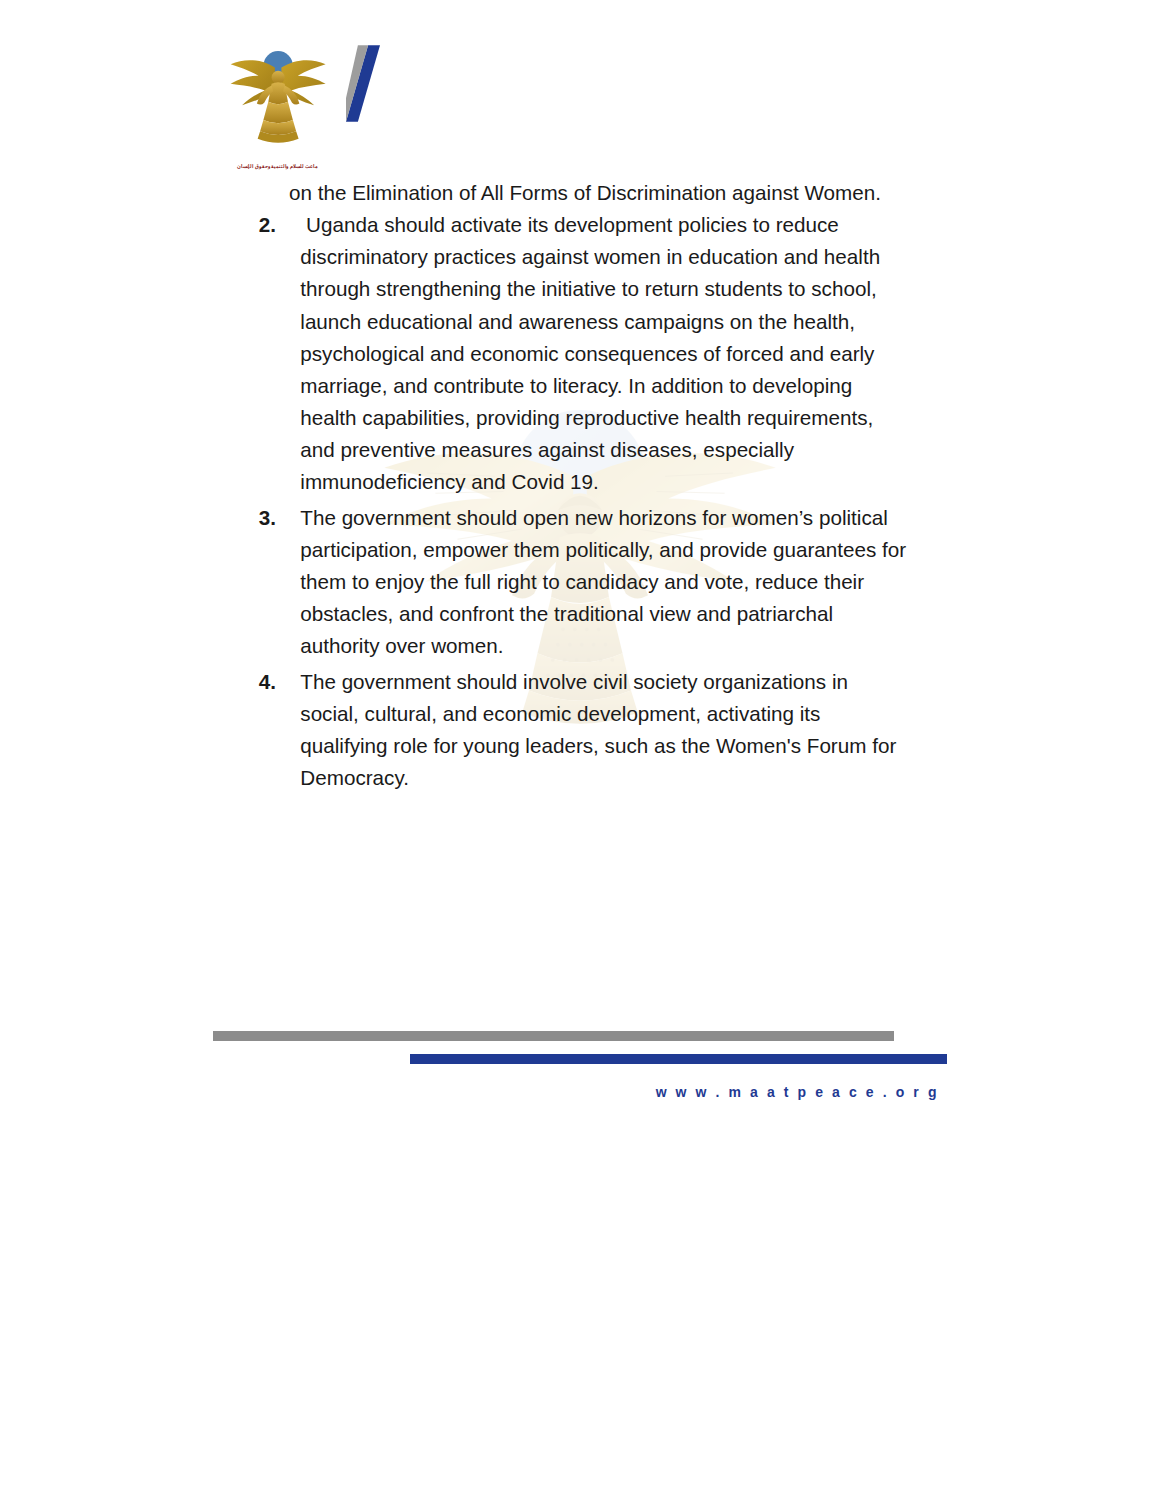ماعت للسلام والتنمية وحقوق الإنسان
on the Elimination of All Forms of Discrimination against Women.
Uganda should activate its development policies to reduce discriminatory practices against women in education and health through strengthening the initiative to return students to school, launch educational and awareness campaigns on the health, psychological and economic consequences of forced and early marriage, and contribute to literacy. In addition to developing health capabilities, providing reproductive health requirements, and preventive measures against diseases, especially immunodeficiency and Covid 19.
The government should open new horizons for women’s political participation, empower them politically, and provide guarantees for them to enjoy the full right to candidacy and vote, reduce their obstacles, and confront the traditional view and patriarchal authority over women.
The government should involve civil society organizations in social, cultural, and economic development, activating its qualifying role for young leaders, such as the Women's Forum for Democracy.
w w w . m a a t p e a c e . o r g